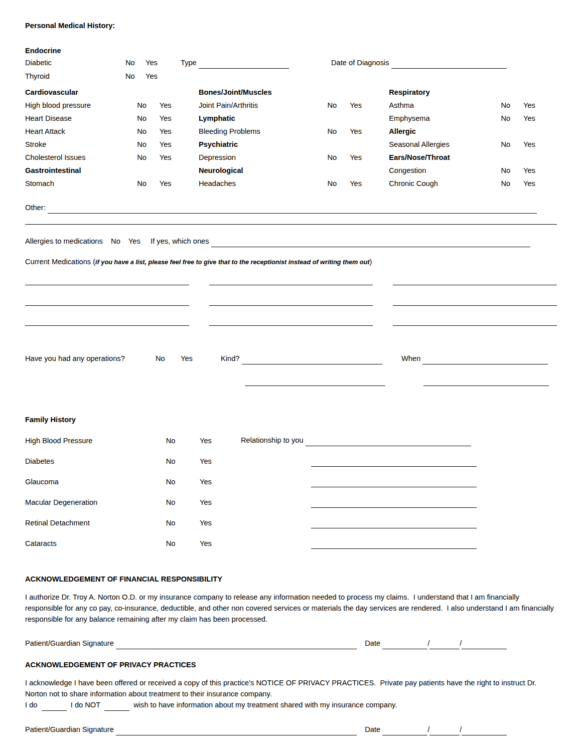Personal Medical History:
Endocrine
| Diabetic | No | Yes | Type | Date of Diagnosis |
| Thyroid | No | Yes | | |
| Cardiovascular | | | Bones/Joint/Muscles | | | Respiratory | | |
| High blood pressure | No | Yes | Joint Pain/Arthritis | No | Yes | Asthma | No | Yes |
| Heart Disease | No | Yes | Lymphatic | | | Emphysema | No | Yes |
| Heart Attack | No | Yes | Bleeding Problems | No | Yes | Allergic | | |
| Stroke | No | Yes | Psychiatric | | | Seasonal Allergies | No | Yes |
| Cholesterol Issues | No | Yes | Depression | No | Yes | Ears/Nose/Throat | | |
| Gastrointestinal | | | Neurological | | | Congestion | No | Yes |
| Stomach | No | Yes | Headaches | No | Yes | Chronic Cough | No | Yes |
Other:
Allergies to medications No Yes If yes, which ones
Current Medications (if you have a list, please feel free to give that to the receptionist instead of writing them out)
| Have you had any operations? | No | Yes | Kind? | When |
Family History
| High Blood Pressure | No | Yes | Relationship to you |
| Diabetes | No | Yes | |
| Glaucoma | No | Yes | |
| Macular Degeneration | No | Yes | |
| Retinal Detachment | No | Yes | |
| Cataracts | No | Yes | |
ACKNOWLEDGEMENT OF FINANCIAL RESPONSIBILITY
I authorize Dr. Troy A. Norton O.D. or my insurance company to release any information needed to process my claims. I understand that I am financially responsible for any co pay, co-insurance, deductible, and other non covered services or materials the day services are rendered. I also understand I am financially responsible for any balance remaining after my claim has been processed.
Patient/Guardian Signature Date / /
ACKNOWLEDGEMENT OF PRIVACY PRACTICES
I acknowledge I have been offered or received a copy of this practice's NOTICE OF PRIVACY PRACTICES. Private pay patients have the right to instruct Dr. Norton not to share information about treatment to their insurance company.
I do I do NOT wish to have information about my treatment shared with my insurance company.
Patient/Guardian Signature Date / /